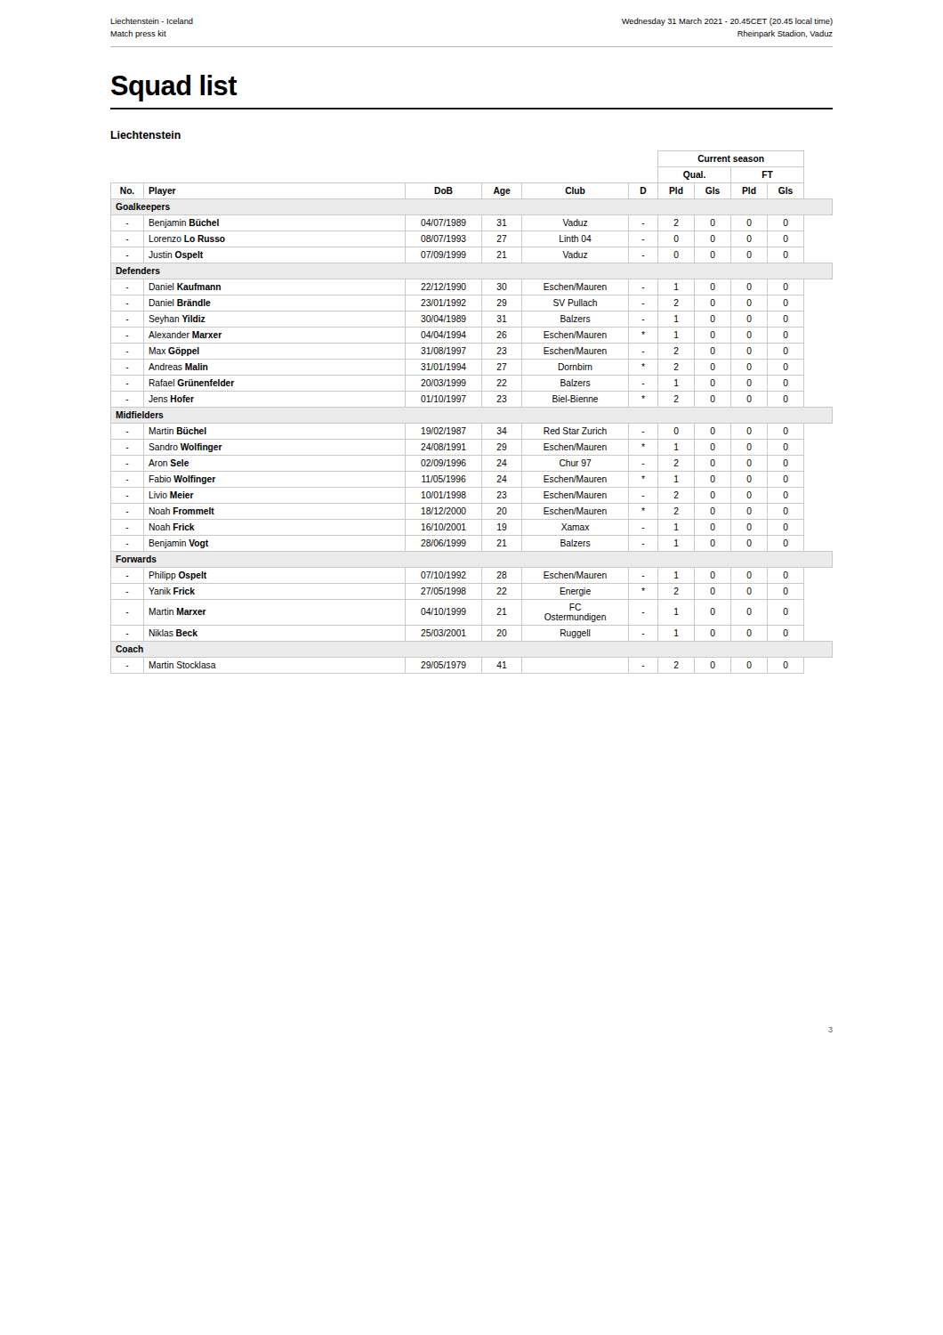Liechtenstein - Iceland
Match press kit
Wednesday 31 March 2021 - 20.45CET (20.45 local time)
Rheinpark Stadion, Vaduz
Squad list
Liechtenstein
| | Current season | |
| --- | --- | --- |
| | Qual. | FT | |
| No. | Player | DoB | Age | Club | D | Pld | Gls | Pld | Gls | | |
| Goalkeepers |
| - | Benjamin Büchel | 04/07/1989 | 31 | Vaduz | - | 2 | 0 | 0 | 0 | | |
| - | Lorenzo Lo Russo | 08/07/1993 | 27 | Linth 04 | - | 0 | 0 | 0 | 0 | | |
| - | Justin Ospelt | 07/09/1999 | 21 | Vaduz | - | 0 | 0 | 0 | 0 | | |
| Defenders |
| - | Daniel Kaufmann | 22/12/1990 | 30 | Eschen/Mauren | - | 1 | 0 | 0 | 0 | | |
| - | Daniel Brändle | 23/01/1992 | 29 | SV Pullach | - | 2 | 0 | 0 | 0 | | |
| - | Seyhan Yildiz | 30/04/1989 | 31 | Balzers | - | 1 | 0 | 0 | 0 | | |
| - | Alexander Marxer | 04/04/1994 | 26 | Eschen/Mauren | * | 1 | 0 | 0 | 0 | | |
| - | Max Göppel | 31/08/1997 | 23 | Eschen/Mauren | - | 2 | 0 | 0 | 0 | | |
| - | Andreas Malin | 31/01/1994 | 27 | Dornbirn | * | 2 | 0 | 0 | 0 | | |
| - | Rafael Grünenfelder | 20/03/1999 | 22 | Balzers | - | 1 | 0 | 0 | 0 | | |
| - | Jens Hofer | 01/10/1997 | 23 | Biel-Bienne | * | 2 | 0 | 0 | 0 | | |
| Midfielders |
| - | Martin Büchel | 19/02/1987 | 34 | Red Star Zurich | - | 0 | 0 | 0 | 0 | | |
| - | Sandro Wolfinger | 24/08/1991 | 29 | Eschen/Mauren | * | 1 | 0 | 0 | 0 | | |
| - | Aron Sele | 02/09/1996 | 24 | Chur 97 | - | 2 | 0 | 0 | 0 | | |
| - | Fabio Wolfinger | 11/05/1996 | 24 | Eschen/Mauren | * | 1 | 0 | 0 | 0 | | |
| - | Livio Meier | 10/01/1998 | 23 | Eschen/Mauren | - | 2 | 0 | 0 | 0 | | |
| - | Noah Frommelt | 18/12/2000 | 20 | Eschen/Mauren | * | 2 | 0 | 0 | 0 | | |
| - | Noah Frick | 16/10/2001 | 19 | Xamax | - | 1 | 0 | 0 | 0 | | |
| - | Benjamin Vogt | 28/06/1999 | 21 | Balzers | - | 1 | 0 | 0 | 0 | | |
| Forwards |
| - | Philipp Ospelt | 07/10/1992 | 28 | Eschen/Mauren | - | 1 | 0 | 0 | 0 | | |
| - | Yanik Frick | 27/05/1998 | 22 | Energie | * | 2 | 0 | 0 | 0 | | |
| - | Martin Marxer | 04/10/1999 | 21 | FC Ostermundigen | - | 1 | 0 | 0 | 0 | | |
| - | Niklas Beck | 25/03/2001 | 20 | Ruggell | - | 1 | 0 | 0 | 0 | | |
| Coach |
| - | Martin Stocklasa | 29/05/1979 | 41 | | - | 2 | 0 | 0 | 0 | | |
3